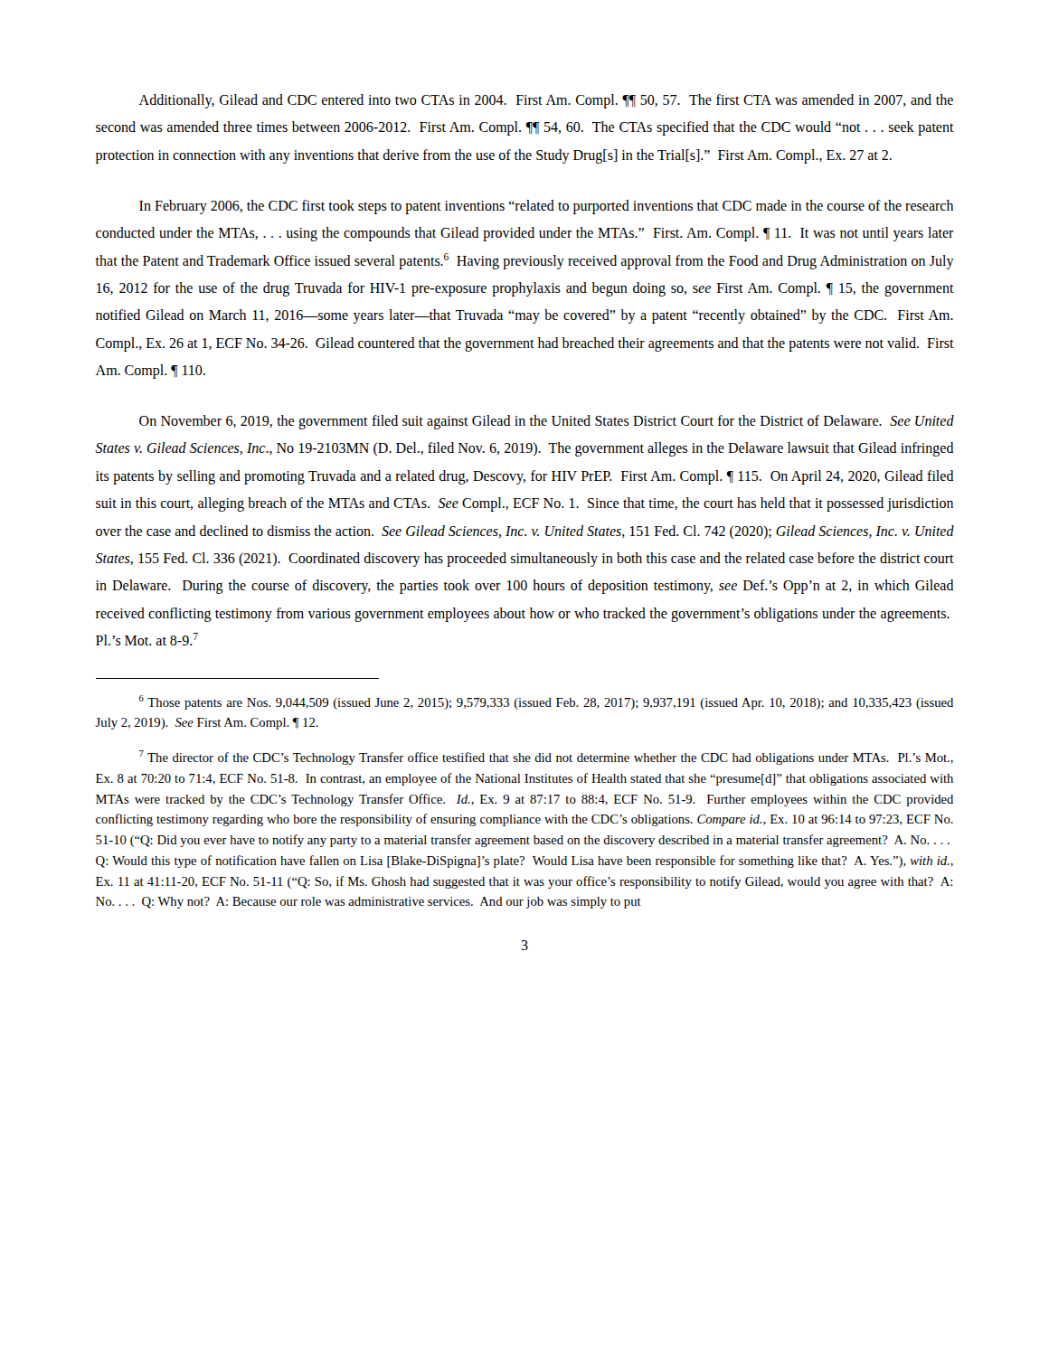Additionally, Gilead and CDC entered into two CTAs in 2004. First Am. Compl. ¶¶ 50, 57. The first CTA was amended in 2007, and the second was amended three times between 2006-2012. First Am. Compl. ¶¶ 54, 60. The CTAs specified that the CDC would “not . . . seek patent protection in connection with any inventions that derive from the use of the Study Drug[s] in the Trial[s].” First Am. Compl., Ex. 27 at 2.
In February 2006, the CDC first took steps to patent inventions “related to purported inventions that CDC made in the course of the research conducted under the MTAs, . . . using the compounds that Gilead provided under the MTAs.” First. Am. Compl. ¶ 11. It was not until years later that the Patent and Trademark Office issued several patents.6 Having previously received approval from the Food and Drug Administration on July 16, 2012 for the use of the drug Truvada for HIV-1 pre-exposure prophylaxis and begun doing so, see First Am. Compl. ¶ 15, the government notified Gilead on March 11, 2016—some years later—that Truvada “may be covered” by a patent “recently obtained” by the CDC. First Am. Compl., Ex. 26 at 1, ECF No. 34-26. Gilead countered that the government had breached their agreements and that the patents were not valid. First Am. Compl. ¶ 110.
On November 6, 2019, the government filed suit against Gilead in the United States District Court for the District of Delaware. See United States v. Gilead Sciences, Inc., No 19-2103MN (D. Del., filed Nov. 6, 2019). The government alleges in the Delaware lawsuit that Gilead infringed its patents by selling and promoting Truvada and a related drug, Descovy, for HIV PrEP. First Am. Compl. ¶ 115. On April 24, 2020, Gilead filed suit in this court, alleging breach of the MTAs and CTAs. See Compl., ECF No. 1. Since that time, the court has held that it possessed jurisdiction over the case and declined to dismiss the action. See Gilead Sciences, Inc. v. United States, 151 Fed. Cl. 742 (2020); Gilead Sciences, Inc. v. United States, 155 Fed. Cl. 336 (2021). Coordinated discovery has proceeded simultaneously in both this case and the related case before the district court in Delaware. During the course of discovery, the parties took over 100 hours of deposition testimony, see Def.’s Opp’n at 2, in which Gilead received conflicting testimony from various government employees about how or who tracked the government’s obligations under the agreements. Pl.’s Mot. at 8-9.7
6 Those patents are Nos. 9,044,509 (issued June 2, 2015); 9,579,333 (issued Feb. 28, 2017); 9,937,191 (issued Apr. 10, 2018); and 10,335,423 (issued July 2, 2019). See First Am. Compl. ¶ 12.
7 The director of the CDC’s Technology Transfer office testified that she did not determine whether the CDC had obligations under MTAs. Pl.’s Mot., Ex. 8 at 70:20 to 71:4, ECF No. 51-8. In contrast, an employee of the National Institutes of Health stated that she “presume[d]” that obligations associated with MTAs were tracked by the CDC’s Technology Transfer Office. Id., Ex. 9 at 87:17 to 88:4, ECF No. 51-9. Further employees within the CDC provided conflicting testimony regarding who bore the responsibility of ensuring compliance with the CDC’s obligations. Compare id., Ex. 10 at 96:14 to 97:23, ECF No. 51-10 (“Q: Did you ever have to notify any party to a material transfer agreement based on the discovery described in a material transfer agreement? A. No. . . . Q: Would this type of notification have fallen on Lisa [Blake-DiSpigna]’s plate? Would Lisa have been responsible for something like that? A. Yes.”), with id., Ex. 11 at 41:11-20, ECF No. 51-11 (“Q: So, if Ms. Ghosh had suggested that it was your office’s responsibility to notify Gilead, would you agree with that? A: No. . . . Q: Why not? A: Because our role was administrative services. And our job was simply to put
3